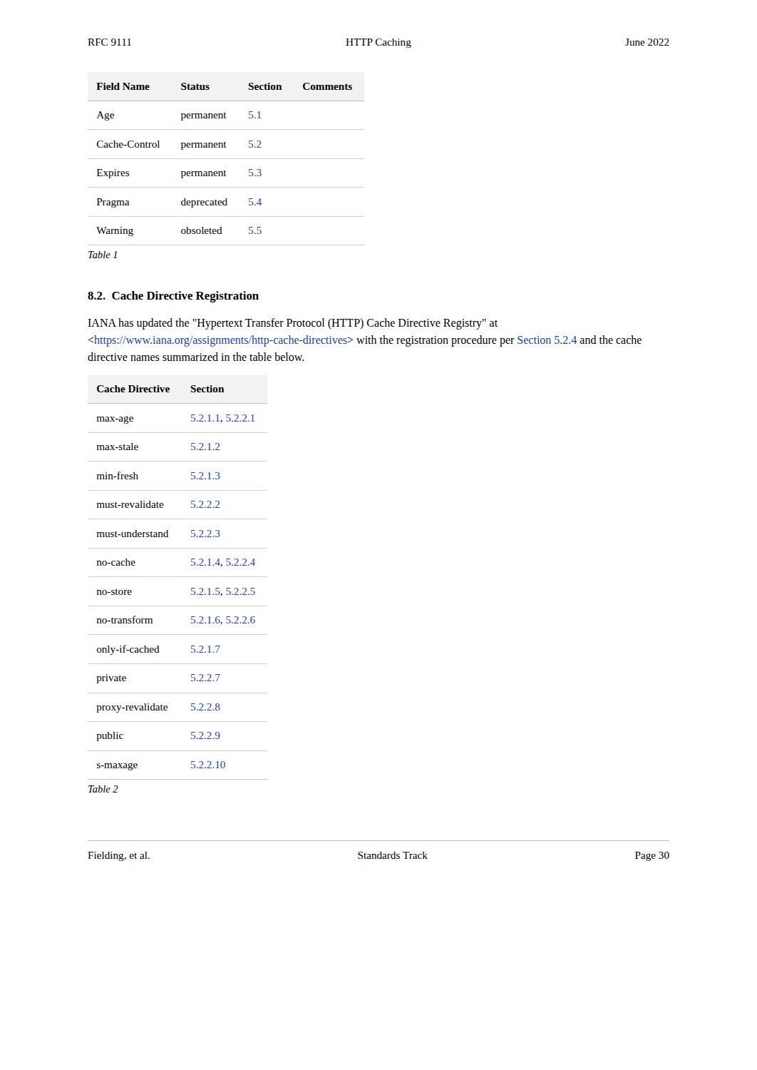RFC 9111
HTTP Caching
June 2022
Table 1
| Field Name | Status | Section | Comments |
| --- | --- | --- | --- |
| Age | permanent | 5.1 | |
| Cache-Control | permanent | 5.2 | |
| Expires | permanent | 5.3 | |
| Pragma | deprecated | 5.4 | |
| Warning | obsoleted | 5.5 | |
8.2. Cache Directive Registration
IANA has updated the "Hypertext Transfer Protocol (HTTP) Cache Directive Registry" at <https://www.iana.org/assignments/http-cache-directives> with the registration procedure per Section 5.2.4 and the cache directive names summarized in the table below.
Table 2
| Cache Directive | Section |
| --- | --- |
| max-age | 5.2.1.1 , 5.2.2.1 |
| max-stale | 5.2.1.2 |
| min-fresh | 5.2.1.3 |
| must-revalidate | 5.2.2.2 |
| must-understand | 5.2.2.3 |
| no-cache | 5.2.1.4 , 5.2.2.4 |
| no-store | 5.2.1.5 , 5.2.2.5 |
| no-transform | 5.2.1.6 , 5.2.2.6 |
| only-if-cached | 5.2.1.7 |
| private | 5.2.2.7 |
| proxy-revalidate | 5.2.2.8 |
| public | 5.2.2.9 |
| s-maxage | 5.2.2.10 |
Fielding, et al.
Standards Track
Page 30